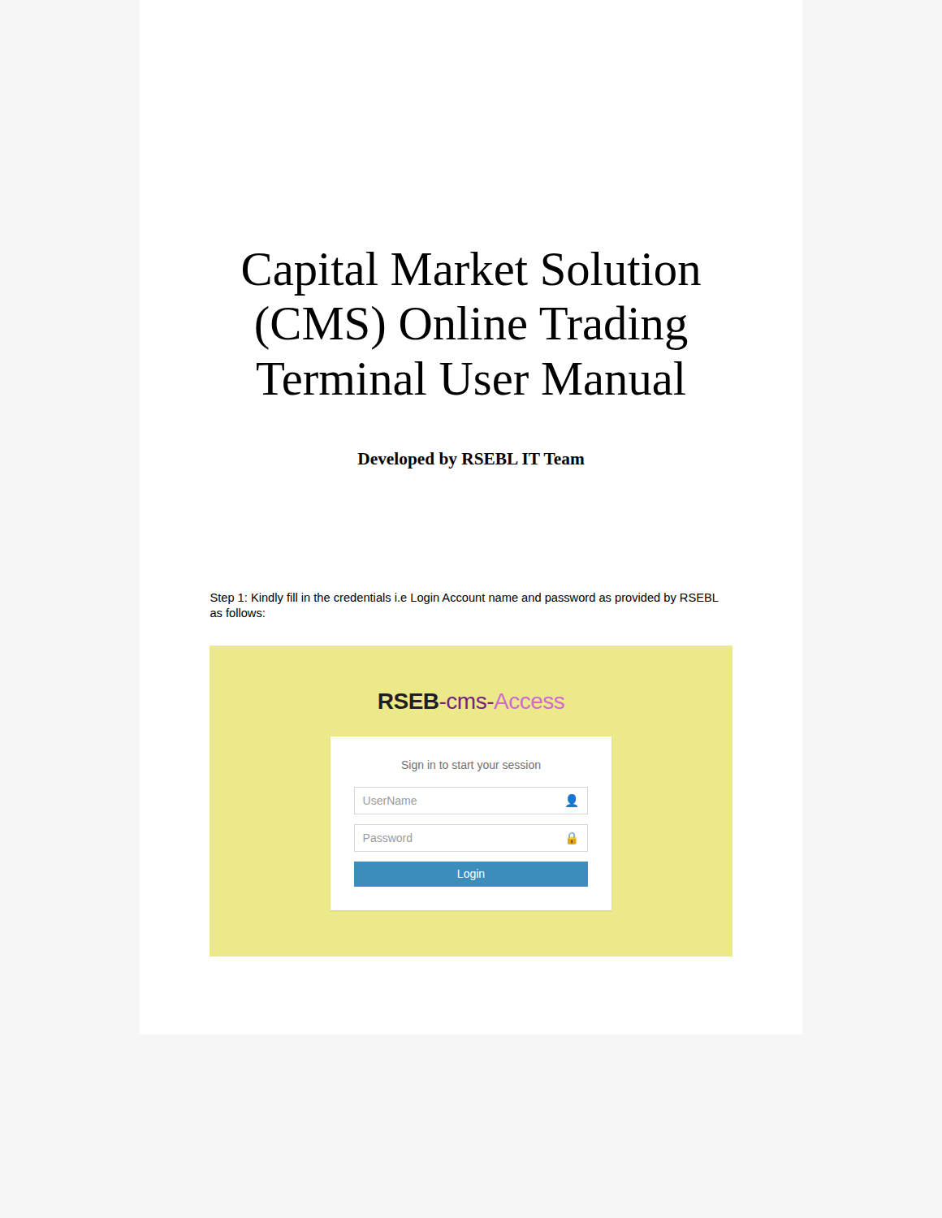Capital Market Solution (CMS) Online Trading Terminal User Manual
Developed by RSEBL IT Team
Step 1: Kindly fill in the credentials i.e Login Account name and password as provided by RSEBL as follows:
RSEB-cms-Access
Sign in to start your session
UserName 👤
Password 🔒
Login